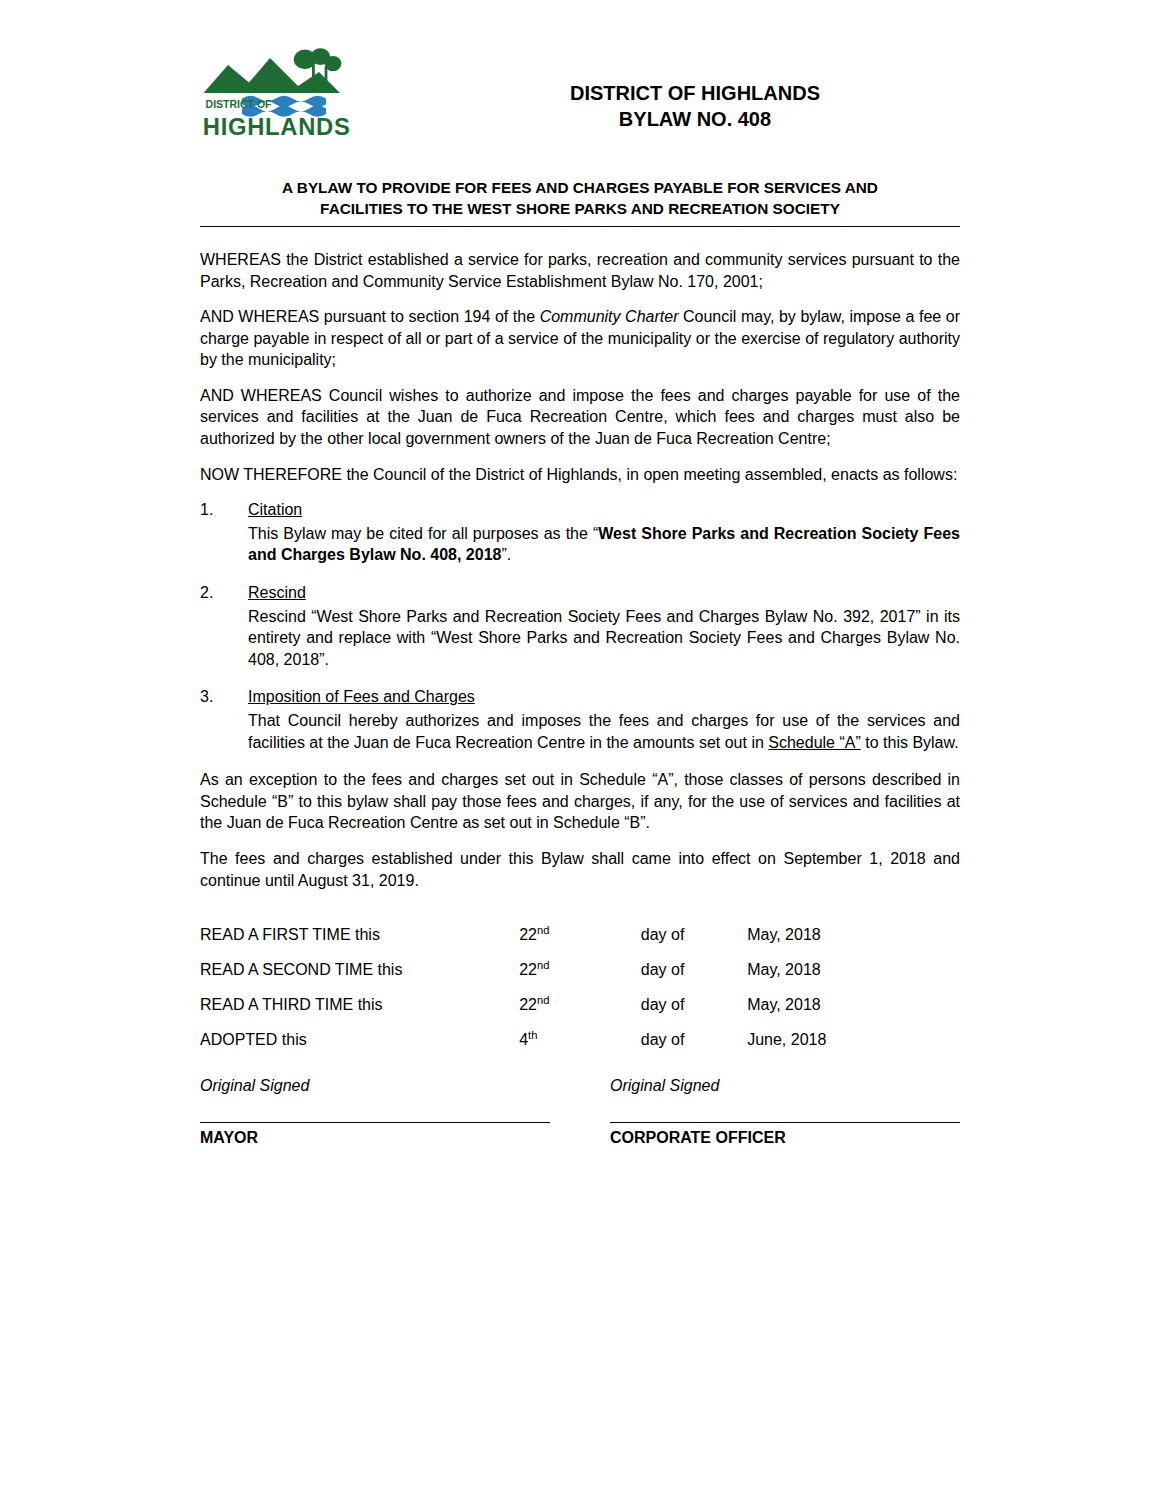DISTRICT OF HIGHLANDS
DISTRICT OF HIGHLANDS
BYLAW NO. 408
A BYLAW TO PROVIDE FOR FEES AND CHARGES PAYABLE FOR SERVICES AND FACILITIES TO THE WEST SHORE PARKS AND RECREATION SOCIETY
WHEREAS the District established a service for parks, recreation and community services pursuant to the Parks, Recreation and Community Service Establishment Bylaw No. 170, 2001;
AND WHEREAS pursuant to section 194 of the Community Charter Council may, by bylaw, impose a fee or charge payable in respect of all or part of a service of the municipality or the exercise of regulatory authority by the municipality;
AND WHEREAS Council wishes to authorize and impose the fees and charges payable for use of the services and facilities at the Juan de Fuca Recreation Centre, which fees and charges must also be authorized by the other local government owners of the Juan de Fuca Recreation Centre;
NOW THEREFORE the Council of the District of Highlands, in open meeting assembled, enacts as follows:
Citation
This Bylaw may be cited for all purposes as the “West Shore Parks and Recreation Society Fees and Charges Bylaw No. 408, 2018”.
Rescind
Rescind “West Shore Parks and Recreation Society Fees and Charges Bylaw No. 392, 2017” in its entirety and replace with “West Shore Parks and Recreation Society Fees and Charges Bylaw No. 408, 2018”.
Imposition of Fees and Charges
That Council hereby authorizes and imposes the fees and charges for use of the services and facilities at the Juan de Fuca Recreation Centre in the amounts set out in Schedule “A” to this Bylaw.
As an exception to the fees and charges set out in Schedule “A”, those classes of persons described in Schedule “B” to this bylaw shall pay those fees and charges, if any, for the use of services and facilities at the Juan de Fuca Recreation Centre as set out in Schedule “B”.
The fees and charges established under this Bylaw shall came into effect on September 1, 2018 and continue until August 31, 2019.
| READ A FIRST TIME this | 22 nd | day of | May, 2018 |
| READ A SECOND TIME this | 22 nd | day of | May, 2018 |
| READ A THIRD TIME this | 22 nd | day of | May, 2018 |
| ADOPTED this | 4 th | day of | June, 2018 |
Original Signed
MAYOR
Original Signed
CORPORATE OFFICER